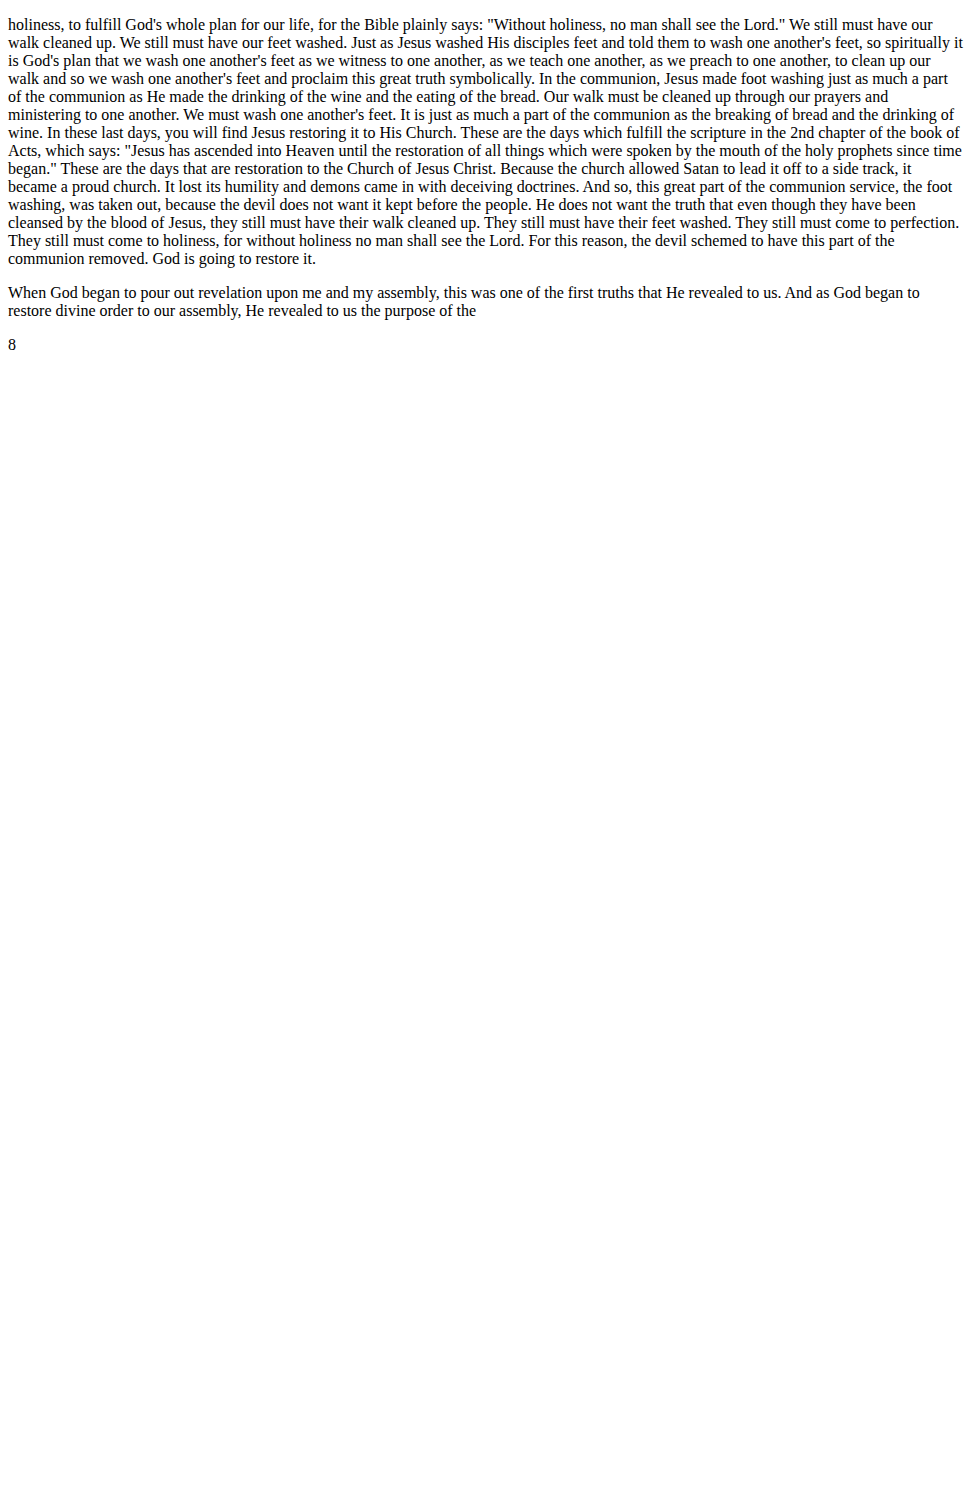holiness, to fulfill God's whole plan for our life, for the Bible plainly says: "Without holiness, no man shall see the Lord." We still must have our walk cleaned up. We still must have our feet washed. Just as Jesus washed His disciples feet and told them to wash one another's feet, so spiritually it is God's plan that we wash one another's feet as we witness to one another, as we teach one another, as we preach to one another, to clean up our walk and so we wash one another's feet and proclaim this great truth symbolically. In the communion, Jesus made foot washing just as much a part of the communion as He made the drinking of the wine and the eating of the bread. Our walk must be cleaned up through our prayers and ministering to one another. We must wash one another's feet. It is just as much a part of the communion as the breaking of bread and the drinking of wine. In these last days, you will find Jesus restoring it to His Church. These are the days which fulfill the scripture in the 2nd chapter of the book of Acts, which says: "Jesus has ascended into Heaven until the restoration of all things which were spoken by the mouth of the holy prophets since time began." These are the days that are restoration to the Church of Jesus Christ. Because the church allowed Satan to lead it off to a side track, it became a proud church. It lost its humility and demons came in with deceiving doctrines. And so, this great part of the communion service, the foot washing, was taken out, because the devil does not want it kept before the people. He does not want the truth that even though they have been cleansed by the blood of Jesus, they still must have their walk cleaned up. They still must have their feet washed. They still must come to perfection. They still must come to holiness, for without holiness no man shall see the Lord. For this reason, the devil schemed to have this part of the communion removed. God is going to restore it.
When God began to pour out revelation upon me and my assembly, this was one of the first truths that He revealed to us. And as God began to restore divine order to our assembly, He revealed to us the purpose of the
8